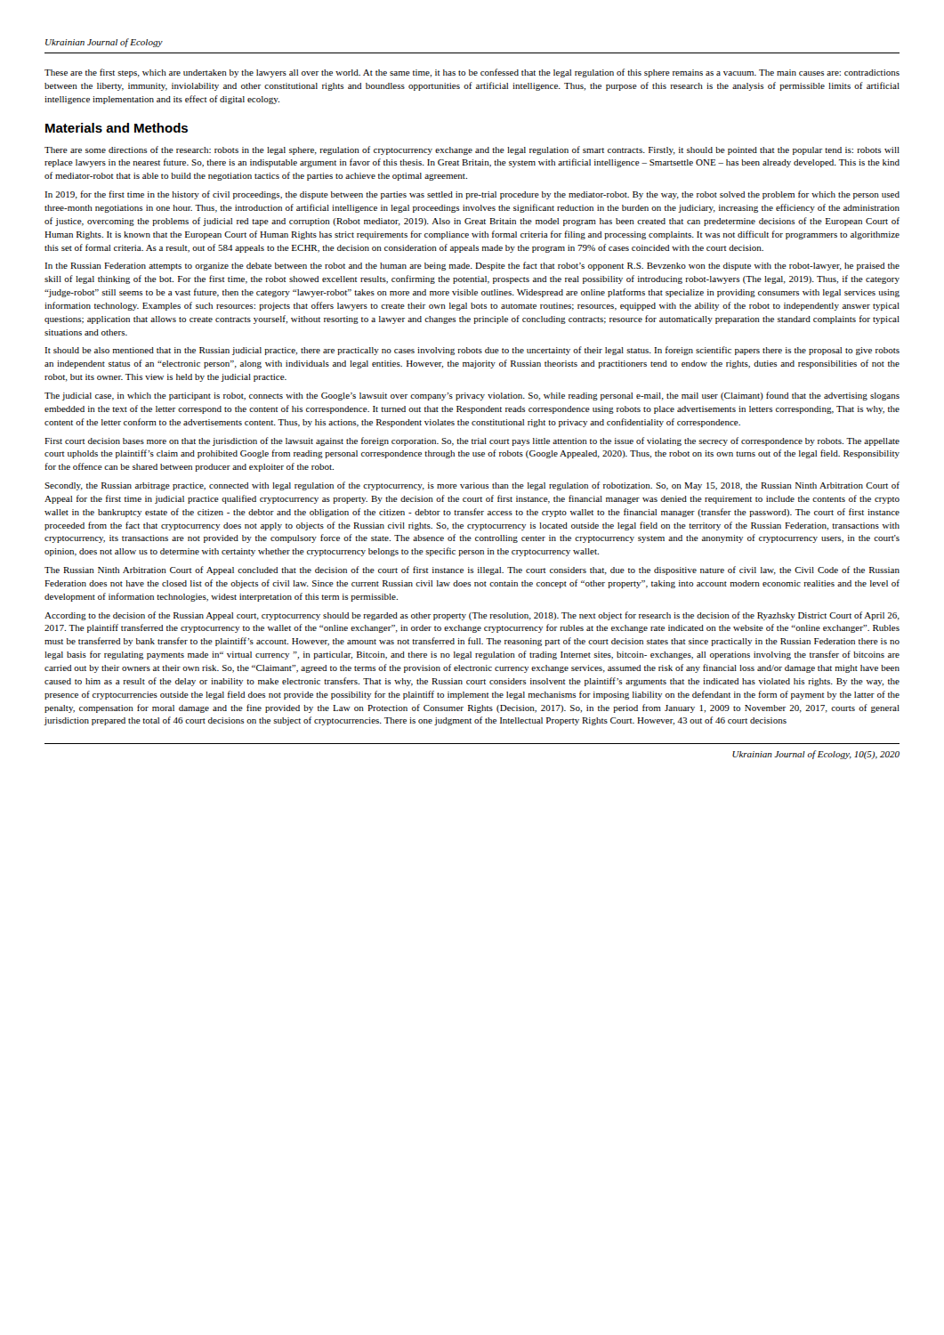Ukrainian Journal of Ecology
These are the first steps, which are undertaken by the lawyers all over the world. At the same time, it has to be confessed that the legal regulation of this sphere remains as a vacuum. The main causes are: contradictions between the liberty, immunity, inviolability and other constitutional rights and boundless opportunities of artificial intelligence. Thus, the purpose of this research is the analysis of permissible limits of artificial intelligence implementation and its effect of digital ecology.
Materials and Methods
There are some directions of the research: robots in the legal sphere, regulation of cryptocurrency exchange and the legal regulation of smart contracts. Firstly, it should be pointed that the popular tend is: robots will replace lawyers in the nearest future. So, there is an indisputable argument in favor of this thesis. In Great Britain, the system with artificial intelligence – Smartsettle ONE – has been already developed. This is the kind of mediator-robot that is able to build the negotiation tactics of the parties to achieve the optimal agreement.
In 2019, for the first time in the history of civil proceedings, the dispute between the parties was settled in pre-trial procedure by the mediator-robot. By the way, the robot solved the problem for which the person used three-month negotiations in one hour. Thus, the introduction of artificial intelligence in legal proceedings involves the significant reduction in the burden on the judiciary, increasing the efficiency of the administration of justice, overcoming the problems of judicial red tape and corruption (Robot mediator, 2019). Also in Great Britain the model program has been created that can predetermine decisions of the European Court of Human Rights. It is known that the European Court of Human Rights has strict requirements for compliance with formal criteria for filing and processing complaints. It was not difficult for programmers to algorithmize this set of formal criteria. As a result, out of 584 appeals to the ECHR, the decision on consideration of appeals made by the program in 79% of cases coincided with the court decision.
In the Russian Federation attempts to organize the debate between the robot and the human are being made. Despite the fact that robot’s opponent R.S. Bevzenko won the dispute with the robot-lawyer, he praised the skill of legal thinking of the bot. For the first time, the robot showed excellent results, confirming the potential, prospects and the real possibility of introducing robot-lawyers (The legal, 2019). Thus, if the category “judge-robot” still seems to be a vast future, then the category “lawyer-robot” takes on more and more visible outlines. Widespread are online platforms that specialize in providing consumers with legal services using information technology. Examples of such resources: projects that offers lawyers to create their own legal bots to automate routines; resources, equipped with the ability of the robot to independently answer typical questions; application that allows to create contracts yourself, without resorting to a lawyer and changes the principle of concluding contracts; resource for automatically preparation the standard complaints for typical situations and others.
It should be also mentioned that in the Russian judicial practice, there are practically no cases involving robots due to the uncertainty of their legal status. In foreign scientific papers there is the proposal to give robots an independent status of an “electronic person”, along with individuals and legal entities. However, the majority of Russian theorists and practitioners tend to endow the rights, duties and responsibilities of not the robot, but its owner. This view is held by the judicial practice.
The judicial case, in which the participant is robot, connects with the Google’s lawsuit over company’s privacy violation. So, while reading personal e-mail, the mail user (Claimant) found that the advertising slogans embedded in the text of the letter correspond to the content of his correspondence. It turned out that the Respondent reads correspondence using robots to place advertisements in letters corresponding, That is why, the content of the letter conform to the advertisements content. Thus, by his actions, the Respondent violates the constitutional right to privacy and confidentiality of correspondence.
First court decision bases more on that the jurisdiction of the lawsuit against the foreign corporation. So, the trial court pays little attention to the issue of violating the secrecy of correspondence by robots. The appellate court upholds the plaintiff’s claim and prohibited Google from reading personal correspondence through the use of robots (Google Appealed, 2020). Thus, the robot on its own turns out of the legal field. Responsibility for the offence can be shared between producer and exploiter of the robot.
Secondly, the Russian arbitrage practice, connected with legal regulation of the cryptocurrency, is more various than the legal regulation of robotization. So, on May 15, 2018, the Russian Ninth Arbitration Court of Appeal for the first time in judicial practice qualified cryptocurrency as property. By the decision of the court of first instance, the financial manager was denied the requirement to include the contents of the crypto wallet in the bankruptcy estate of the citizen - the debtor and the obligation of the citizen - debtor to transfer access to the crypto wallet to the financial manager (transfer the password). The court of first instance proceeded from the fact that cryptocurrency does not apply to objects of the Russian civil rights. So, the cryptocurrency is located outside the legal field on the territory of the Russian Federation, transactions with cryptocurrency, its transactions are not provided by the compulsory force of the state. The absence of the controlling center in the cryptocurrency system and the anonymity of cryptocurrency users, in the court's opinion, does not allow us to determine with certainty whether the cryptocurrency belongs to the specific person in the cryptocurrency wallet.
The Russian Ninth Arbitration Court of Appeal concluded that the decision of the court of first instance is illegal. The court considers that, due to the dispositive nature of civil law, the Civil Code of the Russian Federation does not have the closed list of the objects of civil law. Since the current Russian civil law does not contain the concept of “other property”, taking into account modern economic realities and the level of development of information technologies, widest interpretation of this term is permissible.
According to the decision of the Russian Appeal court, cryptocurrency should be regarded as other property (The resolution, 2018). The next object for research is the decision of the Ryazhsky District Court of April 26, 2017. The plaintiff transferred the cryptocurrency to the wallet of the “online exchanger”, in order to exchange cryptocurrency for rubles at the exchange rate indicated on the website of the “online exchanger”. Rubles must be transferred by bank transfer to the plaintiff’s account. However, the amount was not transferred in full. The reasoning part of the court decision states that since practically in the Russian Federation there is no legal basis for regulating payments made in“ virtual currency ”, in particular, Bitcoin, and there is no legal regulation of trading Internet sites, bitcoin- exchanges, all operations involving the transfer of bitcoins are carried out by their owners at their own risk. So, the “Claimant”, agreed to the terms of the provision of electronic currency exchange services, assumed the risk of any financial loss and/or damage that might have been caused to him as a result of the delay or inability to make electronic transfers. That is why, the Russian court considers insolvent the plaintiff’s arguments that the indicated has violated his rights. By the way, the presence of cryptocurrencies outside the legal field does not provide the possibility for the plaintiff to implement the legal mechanisms for imposing liability on the defendant in the form of payment by the latter of the penalty, compensation for moral damage and the fine provided by the Law on Protection of Consumer Rights (Decision, 2017). So, in the period from January 1, 2009 to November 20, 2017, courts of general jurisdiction prepared the total of 46 court decisions on the subject of cryptocurrencies. There is one judgment of the Intellectual Property Rights Court. However, 43 out of 46 court decisions
Ukrainian Journal of Ecology, 10(5), 2020